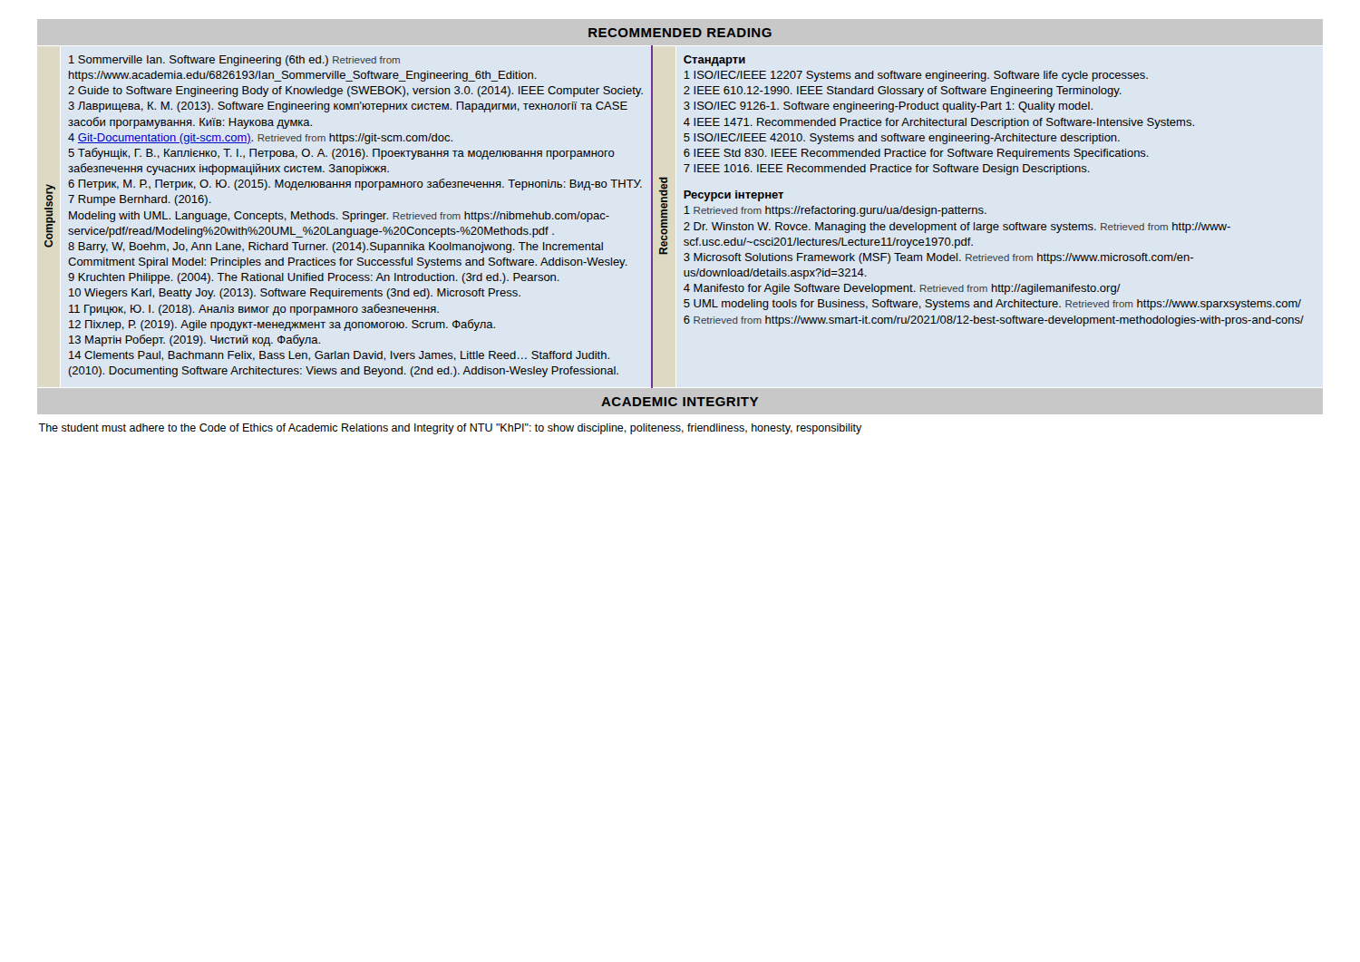| RECOMMENDED READING |
| Compulsory | 1 Sommerville Ian. Software Engineering (6th ed.) Retrieved from https://www.academia.edu/6826193/Ian_Sommerville_Software_Engineering_6th_Edition. 2 Guide to Software Engineering Body of Knowledge (SWEBOK), version 3.0. (2014). IEEE Computer Society. 3 Лаврищева, К. М. (2013). Software Engineering комп'ютерних систем. Парадигми, технології та CASE засоби програмування. Київ: Наукова думка. 4 Git-Documentation (git-scm.com) . Retrieved from https://git-scm.com/doc. 5 Табунщік, Г. В., Каплієнко, Т. І., Петрова, О. А. (2016). Проектування та моделювання програмного забезпечення сучасних інформаційних систем. Запоріжжя. 6 Петрик, М. Р., Петрик, О. Ю. (2015). Моделювання програмного забезпечення. Тернопіль: Вид-во ТНТУ. 7 Rumpe Bernhard. (2016). Modeling with UML. Language, Concepts, Methods. Springer. Retrieved from https://nibmehub.com/opac-service/pdf/read/Modeling%20with%20UML_%20Language-%20Concepts-%20Methods.pdf . 8 Barry, W, Boehm, Jo, Ann Lane, Richard Turner. (2014).Supannika Koolmanojwong. The Incremental Commitment Spiral Model: Principles and Practices for Successful Systems and Software. Addison-Wesley. 9 Kruchten Philippe. (2004). The Rational Unified Process: An Introduction. (3rd ed.). Pearson. 10 Wiegers Karl, Beatty Joy. (2013). Software Requirements (3nd ed). Microsoft Press. 11 Грицюк, Ю. І. (2018). Аналіз вимог до програмного забезпечення. 12 Піхлер, Р. (2019). Agile продукт-менеджмент за допомогою. Scrum. Фабула. 13 Мартін Роберт. (2019). Чистий код. Фабула. 14 Clements Paul, Bachmann Felix, Bass Len, Garlan David, Ivers James, Little Reed… Stafford Judith. (2010). Documenting Software Architectures: Views and Beyond. (2nd ed.). Addison-Wesley Professional. | Recommended | Стандарти 1 ISO/IEC/IEEE 12207 Systems and software engineering. Software life cycle processes. 2 IEEE 610.12-1990. IEEE Standard Glossary of Software Engineering Terminology. 3 ISO/IEC 9126-1. Software engineering-Product quality-Part 1: Quality model. 4 IEEE 1471. Recommended Practice for Architectural Description of Software-Intensive Systems. 5 ISO/IEC/IEEE 42010. Systems and software engineering-Architecture description. 6 IEEE Std 830. IEEE Recommended Practice for Software Requirements Specifications. 7 IEEE 1016. IEEE Recommended Practice for Software Design Descriptions. Ресурси інтернет 1 Retrieved from https://refactoring.guru/ua/design-patterns. 2 Dr. Winston W. Rovce. Managing the development of large software systems. Retrieved from http://www-scf.usc.edu/~csci201/lectures/Lecture11/royce1970.pdf. 3 Microsoft Solutions Framework (MSF) Team Model. Retrieved from https://www.microsoft.com/en-us/download/details.aspx?id=3214. 4 Manifesto for Agile Software Development. Retrieved from http://agilemanifesto.org/ 5 UML modeling tools for Business, Software, Systems and Architecture. Retrieved from https://www.sparxsystems.com/ 6 Retrieved from https://www.smart-it.com/ru/2021/08/12-best-software-development-methodologies-with-pros-and-cons/ |
| ACADEMIC INTEGRITY |
| The student must adhere to the Code of Ethics of Academic Relations and Integrity of NTU "KhPI": to show discipline, politeness, friendliness, honesty, responsibility |